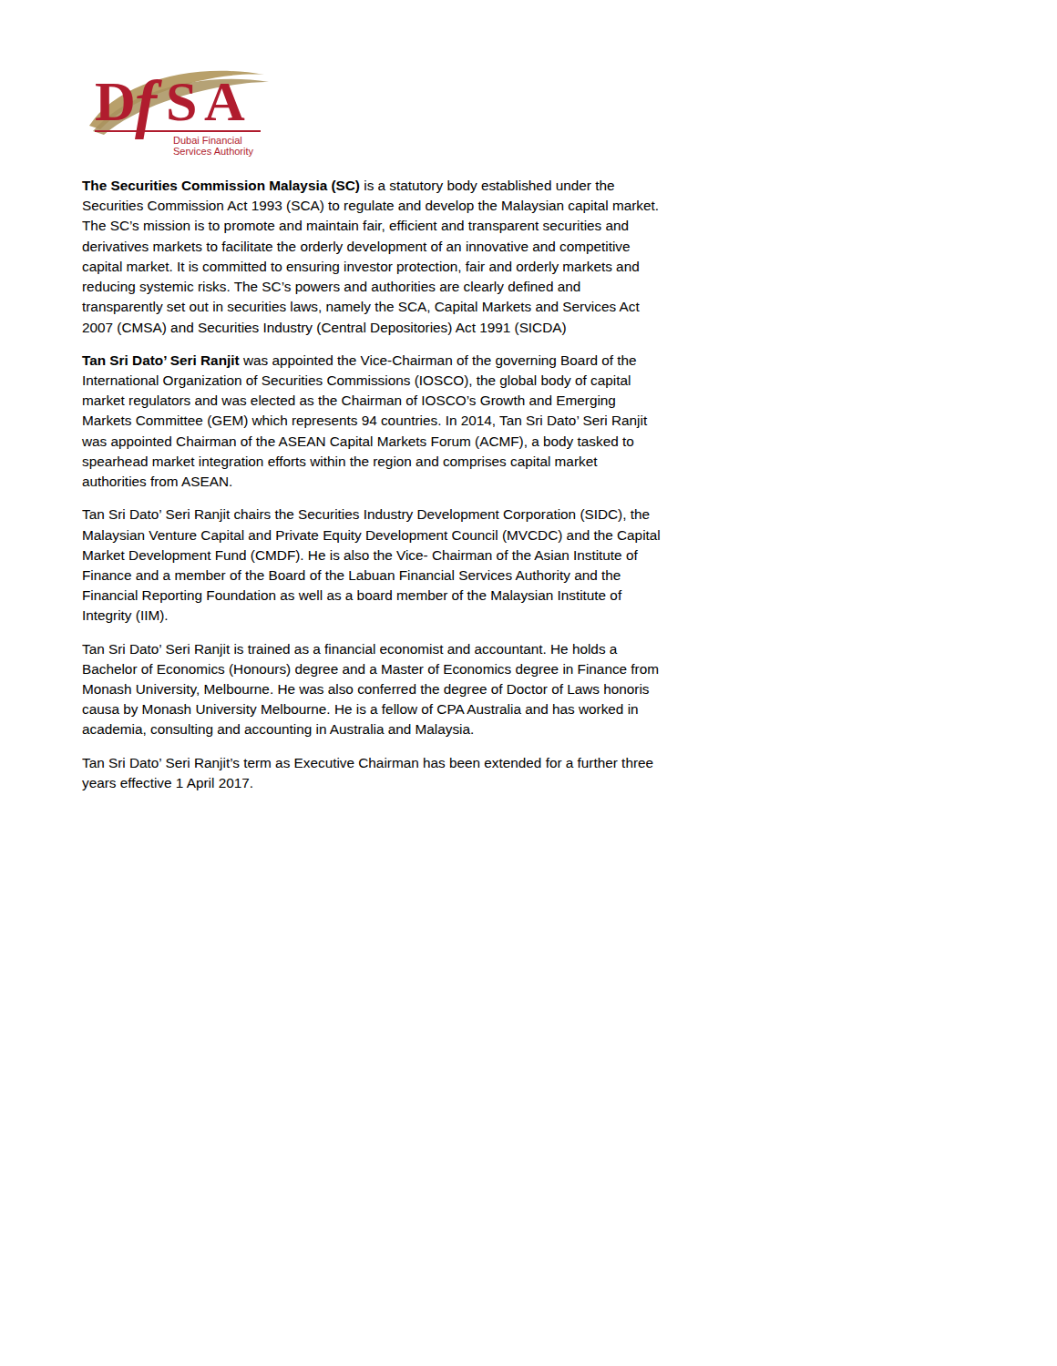D f S A Dubai Financial Services Authority
The Securities Commission Malaysia (SC) is a statutory body established under the Securities Commission Act 1993 (SCA) to regulate and develop the Malaysian capital market. The SC’s mission is to promote and maintain fair, efficient and transparent securities and derivatives markets to facilitate the orderly development of an innovative and competitive capital market. It is committed to ensuring investor protection, fair and orderly markets and reducing systemic risks. The SC’s powers and authorities are clearly defined and transparently set out in securities laws, namely the SCA, Capital Markets and Services Act 2007 (CMSA) and Securities Industry (Central Depositories) Act 1991 (SICDA)
Tan Sri Dato’ Seri Ranjit was appointed the Vice-Chairman of the governing Board of the International Organization of Securities Commissions (IOSCO), the global body of capital market regulators and was elected as the Chairman of IOSCO’s Growth and Emerging Markets Committee (GEM) which represents 94 countries. In 2014, Tan Sri Dato’ Seri Ranjit was appointed Chairman of the ASEAN Capital Markets Forum (ACMF), a body tasked to spearhead market integration efforts within the region and comprises capital market authorities from ASEAN.
Tan Sri Dato’ Seri Ranjit chairs the Securities Industry Development Corporation (SIDC), the Malaysian Venture Capital and Private Equity Development Council (MVCDC) and the Capital Market Development Fund (CMDF). He is also the Vice- Chairman of the Asian Institute of Finance and a member of the Board of the Labuan Financial Services Authority and the Financial Reporting Foundation as well as a board member of the Malaysian Institute of Integrity (IIM).
Tan Sri Dato’ Seri Ranjit is trained as a financial economist and accountant. He holds a Bachelor of Economics (Honours) degree and a Master of Economics degree in Finance from Monash University, Melbourne. He was also conferred the degree of Doctor of Laws honoris causa by Monash University Melbourne. He is a fellow of CPA Australia and has worked in academia, consulting and accounting in Australia and Malaysia.
Tan Sri Dato’ Seri Ranjit’s term as Executive Chairman has been extended for a further three years effective 1 April 2017.